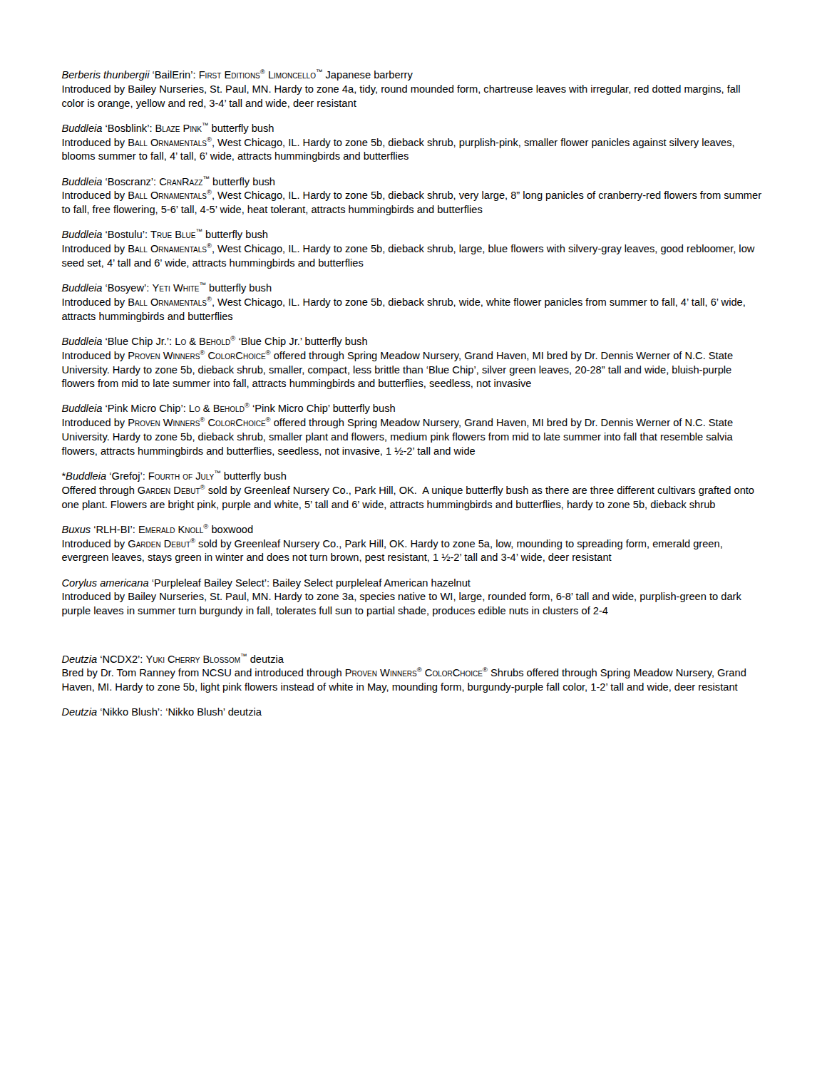Berberis thunbergii ‘BailErin’: First Editions® Limoncello™ Japanese barberry
Introduced by Bailey Nurseries, St. Paul, MN. Hardy to zone 4a, tidy, round mounded form, chartreuse leaves with irregular, red dotted margins, fall color is orange, yellow and red, 3-4’ tall and wide, deer resistant
Buddleia ‘Bosblink’: Blaze Pink™ butterfly bush
Introduced by Ball Ornamentals®, West Chicago, IL. Hardy to zone 5b, dieback shrub, purplish-pink, smaller flower panicles against silvery leaves, blooms summer to fall, 4’ tall, 6’ wide, attracts hummingbirds and butterflies
Buddleia ‘Boscranz’: CranRazz™ butterfly bush
Introduced by Ball Ornamentals®, West Chicago, IL. Hardy to zone 5b, dieback shrub, very large, 8” long panicles of cranberry-red flowers from summer to fall, free flowering, 5-6’ tall, 4-5’ wide, heat tolerant, attracts hummingbirds and butterflies
Buddleia ‘Bostulu’: True Blue™ butterfly bush
Introduced by Ball Ornamentals®, West Chicago, IL. Hardy to zone 5b, dieback shrub, large, blue flowers with silvery-gray leaves, good rebloomer, low seed set, 4’ tall and 6’ wide, attracts hummingbirds and butterflies
Buddleia ‘Bosyew’: Yeti White™ butterfly bush
Introduced by Ball Ornamentals®, West Chicago, IL. Hardy to zone 5b, dieback shrub, wide, white flower panicles from summer to fall, 4’ tall, 6’ wide, attracts hummingbirds and butterflies
Buddleia ‘Blue Chip Jr.’: Lo & Behold® ‘Blue Chip Jr.’ butterfly bush
Introduced by Proven Winners® ColorChoice® offered through Spring Meadow Nursery, Grand Haven, MI bred by Dr. Dennis Werner of N.C. State University. Hardy to zone 5b, dieback shrub, smaller, compact, less brittle than ‘Blue Chip’, silver green leaves, 20-28” tall and wide, bluish-purple flowers from mid to late summer into fall, attracts hummingbirds and butterflies, seedless, not invasive
Buddleia ‘Pink Micro Chip’: Lo & Behold® ‘Pink Micro Chip’ butterfly bush
Introduced by Proven Winners® ColorChoice® offered through Spring Meadow Nursery, Grand Haven, MI bred by Dr. Dennis Werner of N.C. State University. Hardy to zone 5b, dieback shrub, smaller plant and flowers, medium pink flowers from mid to late summer into fall that resemble salvia flowers, attracts hummingbirds and butterflies, seedless, not invasive, 1 ½-2’ tall and wide
*Buddleia ‘Grefoj’: Fourth of July™ butterfly bush
Offered through Garden Debut® sold by Greenleaf Nursery Co., Park Hill, OK. A unique butterfly bush as there are three different cultivars grafted onto one plant. Flowers are bright pink, purple and white, 5’ tall and 6’ wide, attracts hummingbirds and butterflies, hardy to zone 5b, dieback shrub
Buxus ‘RLH-BI’: Emerald Knoll® boxwood
Introduced by Garden Debut® sold by Greenleaf Nursery Co., Park Hill, OK. Hardy to zone 5a, low, mounding to spreading form, emerald green, evergreen leaves, stays green in winter and does not turn brown, pest resistant, 1 ½-2’ tall and 3-4’ wide, deer resistant
Corylus americana ‘Purpleleaf Bailey Select’: Bailey Select purpleleaf American hazelnut
Introduced by Bailey Nurseries, St. Paul, MN. Hardy to zone 3a, species native to WI, large, rounded form, 6-8’ tall and wide, purplish-green to dark purple leaves in summer turn burgundy in fall, tolerates full sun to partial shade, produces edible nuts in clusters of 2-4
Deutzia ‘NCDX2’: Yuki Cherry Blossom™ deutzia
Bred by Dr. Tom Ranney from NCSU and introduced through Proven Winners® ColorChoice® Shrubs offered through Spring Meadow Nursery, Grand Haven, MI. Hardy to zone 5b, light pink flowers instead of white in May, mounding form, burgundy-purple fall color, 1-2’ tall and wide, deer resistant
Deutzia ‘Nikko Blush’: ‘Nikko Blush’ deutzia